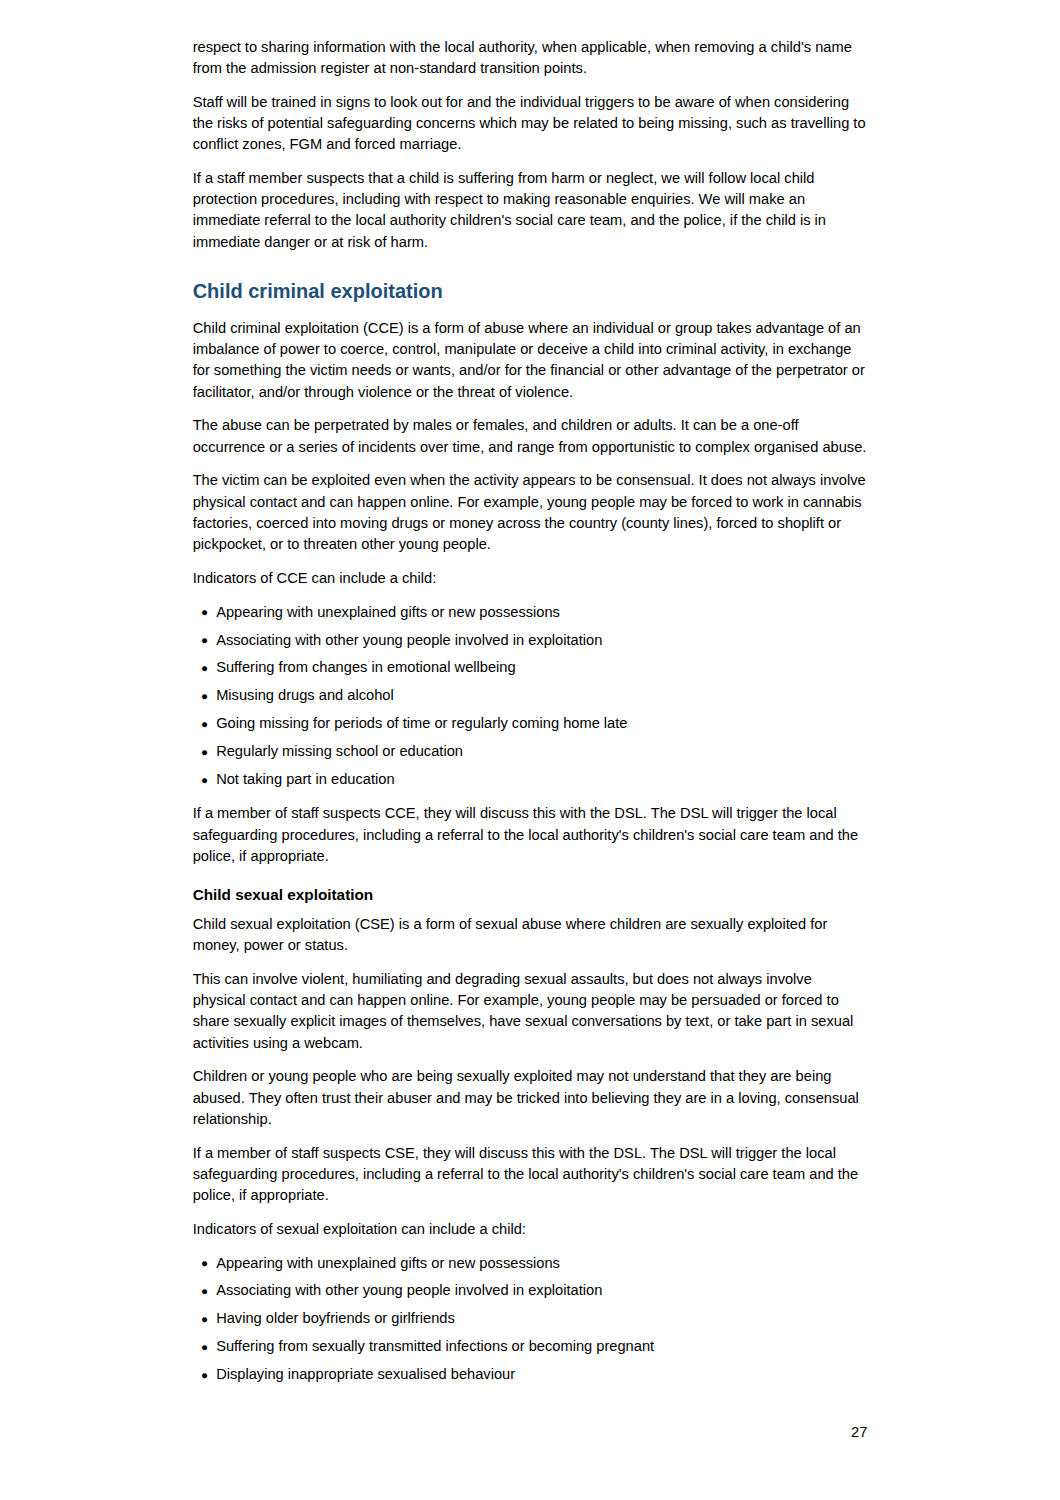respect to sharing information with the local authority, when applicable, when removing a child's name from the admission register at non-standard transition points.
Staff will be trained in signs to look out for and the individual triggers to be aware of when considering the risks of potential safeguarding concerns which may be related to being missing, such as travelling to conflict zones, FGM and forced marriage.
If a staff member suspects that a child is suffering from harm or neglect, we will follow local child protection procedures, including with respect to making reasonable enquiries. We will make an immediate referral to the local authority children's social care team, and the police, if the child is in immediate danger or at risk of harm.
Child criminal exploitation
Child criminal exploitation (CCE) is a form of abuse where an individual or group takes advantage of an imbalance of power to coerce, control, manipulate or deceive a child into criminal activity, in exchange for something the victim needs or wants, and/or for the financial or other advantage of the perpetrator or facilitator, and/or through violence or the threat of violence.
The abuse can be perpetrated by males or females, and children or adults. It can be a one-off occurrence or a series of incidents over time, and range from opportunistic to complex organised abuse.
The victim can be exploited even when the activity appears to be consensual. It does not always involve physical contact and can happen online. For example, young people may be forced to work in cannabis factories, coerced into moving drugs or money across the country (county lines), forced to shoplift or pickpocket, or to threaten other young people.
Indicators of CCE can include a child:
Appearing with unexplained gifts or new possessions
Associating with other young people involved in exploitation
Suffering from changes in emotional wellbeing
Misusing drugs and alcohol
Going missing for periods of time or regularly coming home late
Regularly missing school or education
Not taking part in education
If a member of staff suspects CCE, they will discuss this with the DSL. The DSL will trigger the local safeguarding procedures, including a referral to the local authority's children's social care team and the police, if appropriate.
Child sexual exploitation
Child sexual exploitation (CSE) is a form of sexual abuse where children are sexually exploited for money, power or status.
This can involve violent, humiliating and degrading sexual assaults, but does not always involve physical contact and can happen online. For example, young people may be persuaded or forced to share sexually explicit images of themselves, have sexual conversations by text, or take part in sexual activities using a webcam.
Children or young people who are being sexually exploited may not understand that they are being abused. They often trust their abuser and may be tricked into believing they are in a loving, consensual relationship.
If a member of staff suspects CSE, they will discuss this with the DSL. The DSL will trigger the local safeguarding procedures, including a referral to the local authority's children's social care team and the police, if appropriate.
Indicators of sexual exploitation can include a child:
Appearing with unexplained gifts or new possessions
Associating with other young people involved in exploitation
Having older boyfriends or girlfriends
Suffering from sexually transmitted infections or becoming pregnant
Displaying inappropriate sexualised behaviour
27